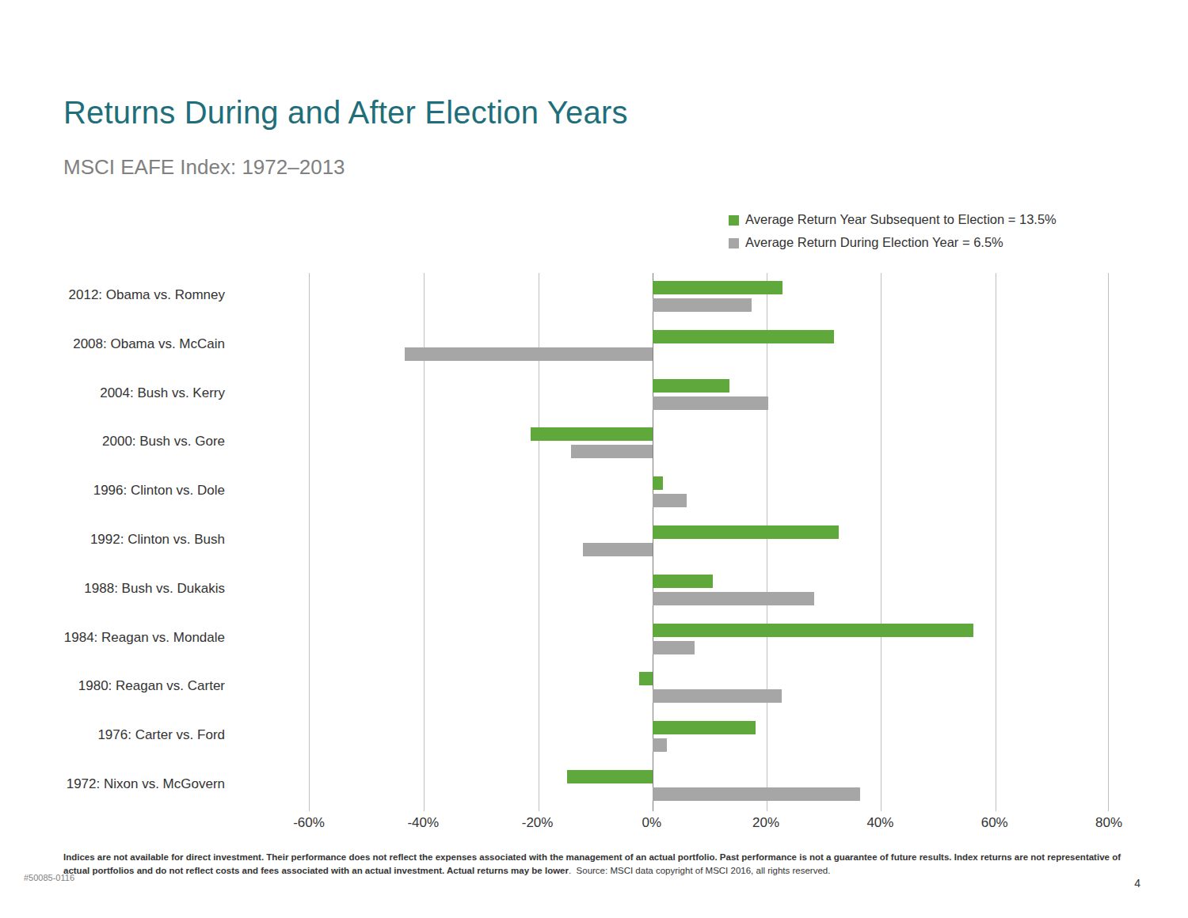Returns During and After Election Years
MSCI EAFE Index: 1972–2013
Average Return Year Subsequent to Election = 13.5%
Average Return During Election Year = 6.5%
2012: Obama vs. Romney
2008: Obama vs. McCain
2004: Bush vs. Kerry
2000: Bush vs. Gore
1996: Clinton vs. Dole
1992: Clinton vs. Bush
1988: Bush vs. Dukakis
1984: Reagan vs. Mondale
1980: Reagan vs. Carter
1976: Carter vs. Ford
1972: Nixon vs. McGovern
-60% -40% -20% 0% 20% 40% 60% 80%
Indices are not available for direct investment. Their performance does not reflect the expenses associated with the management of an actual portfolio. Past performance is not a guarantee of future results. Index returns are not representative of actual portfolios and do not reflect costs and fees associated with an actual investment. Actual returns may be lower. Source: MSCI data copyright of MSCI 2016, all rights reserved.
4
#50085-0116